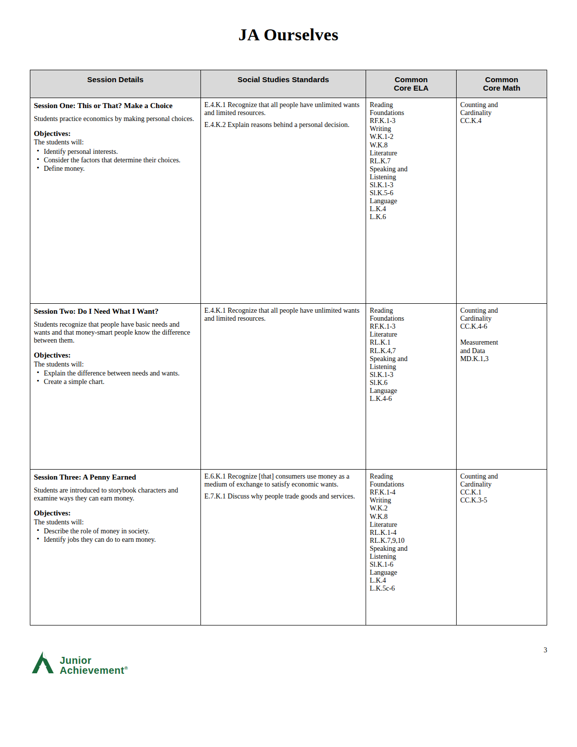JA Ourselves
| Session Details | Social Studies Standards | Common Core ELA | Common Core Math |
| --- | --- | --- | --- |
| Session One: This or That? Make a Choice Students practice economics by making personal choices. Objectives: The students will: Identify personal interests. Consider the factors that determine their choices. Define money. | E.4.K.1 Recognize that all people have unlimited wants and limited resources. E.4.K.2 Explain reasons behind a personal decision. | Reading Foundations RF.K.1-3 Writing W.K.1-2 W.K.8 Literature RL.K.7 Speaking and Listening Sl.K.1-3 Sl.K.5-6 Language L.K.4 L.K.6 | Counting and Cardinality CC.K.4 |
| Session Two: Do I Need What I Want? Students recognize that people have basic needs and wants and that money-smart people know the difference between them. Objectives: The students will: Explain the difference between needs and wants. Create a simple chart. | E.4.K.1 Recognize that all people have unlimited wants and limited resources. | Reading Foundations RF.K.1-3 Literature RL.K.1 RL.K.4,7 Speaking and Listening Sl.K.1-3 Sl.K.6 Language L.K.4-6 | Counting and Cardinality CC.K.4-6 Measurement and Data MD.K.1,3 |
| Session Three: A Penny Earned Students are introduced to storybook characters and examine ways they can earn money. Objectives: The students will: Describe the role of money in society. Identify jobs they can do to earn money. | E.6.K.1 Recognize [that] consumers use money as a medium of exchange to satisfy economic wants. E.7.K.1 Discuss why people trade goods and services. | Reading Foundations RF.K.1-4 Writing W.K.2 W.K.8 Literature RL.K.1-4 RL.K.7,9,10 Speaking and Listening Sl.K.1-6 Language L.K.4 L.K.5c-6 | Counting and Cardinality CC.K.1 CC.K.3-5 |
3
Junior
Achievement®